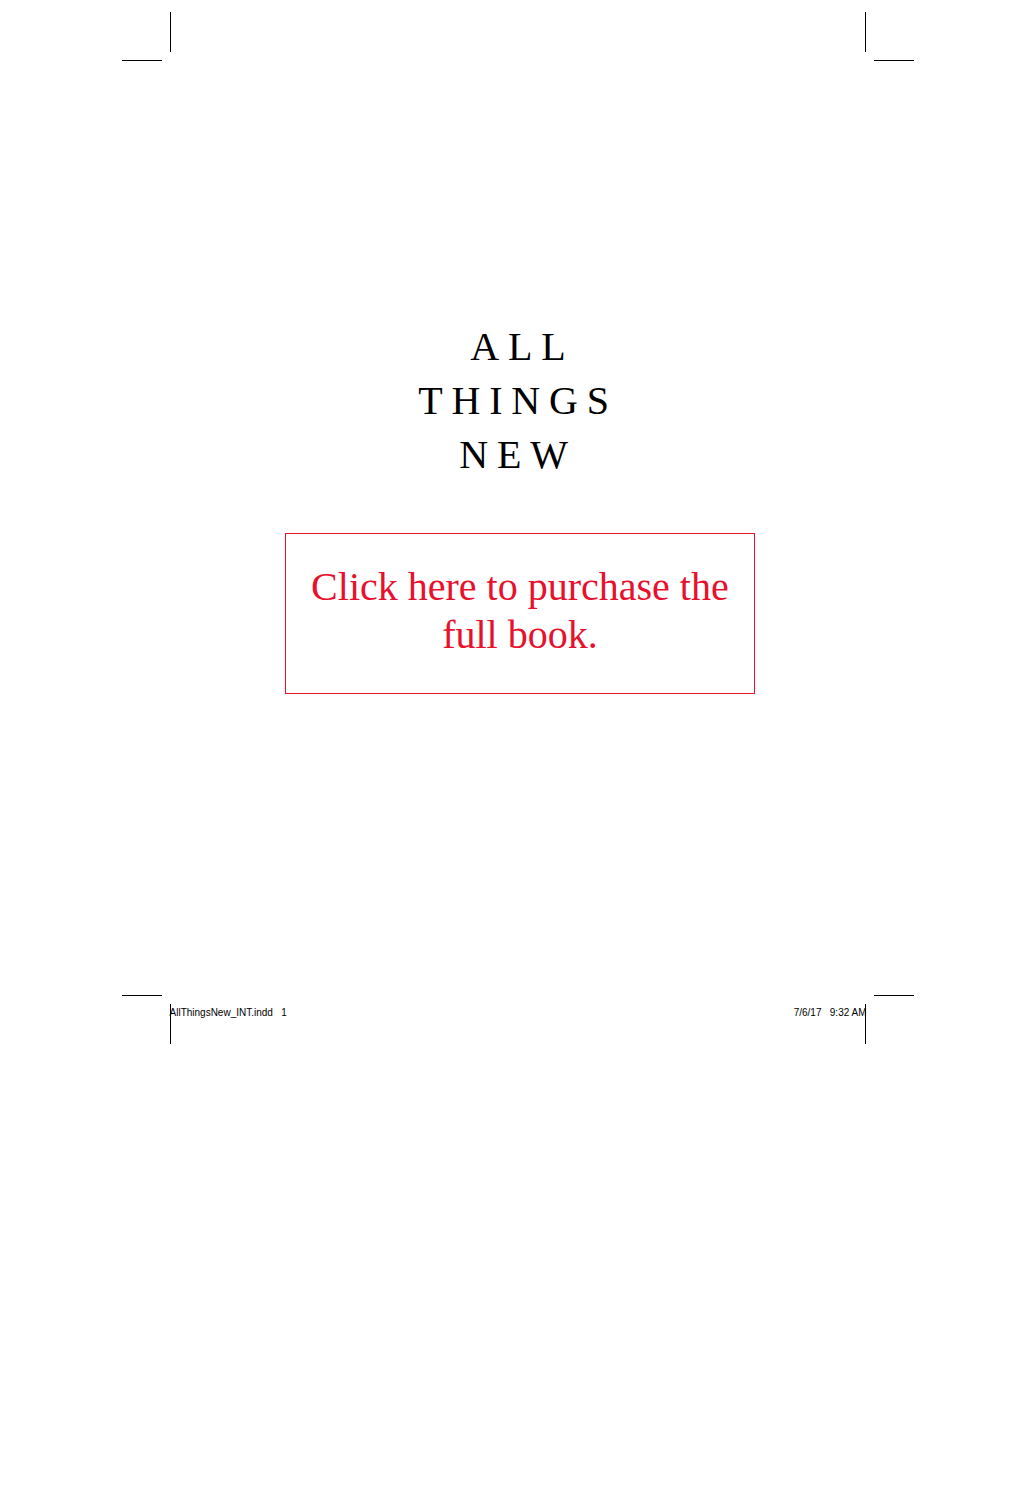ALL
THINGS
NEW
Click here to purchase the full book.
AllThingsNew_INT.indd 1 7/6/17 9:32 AM